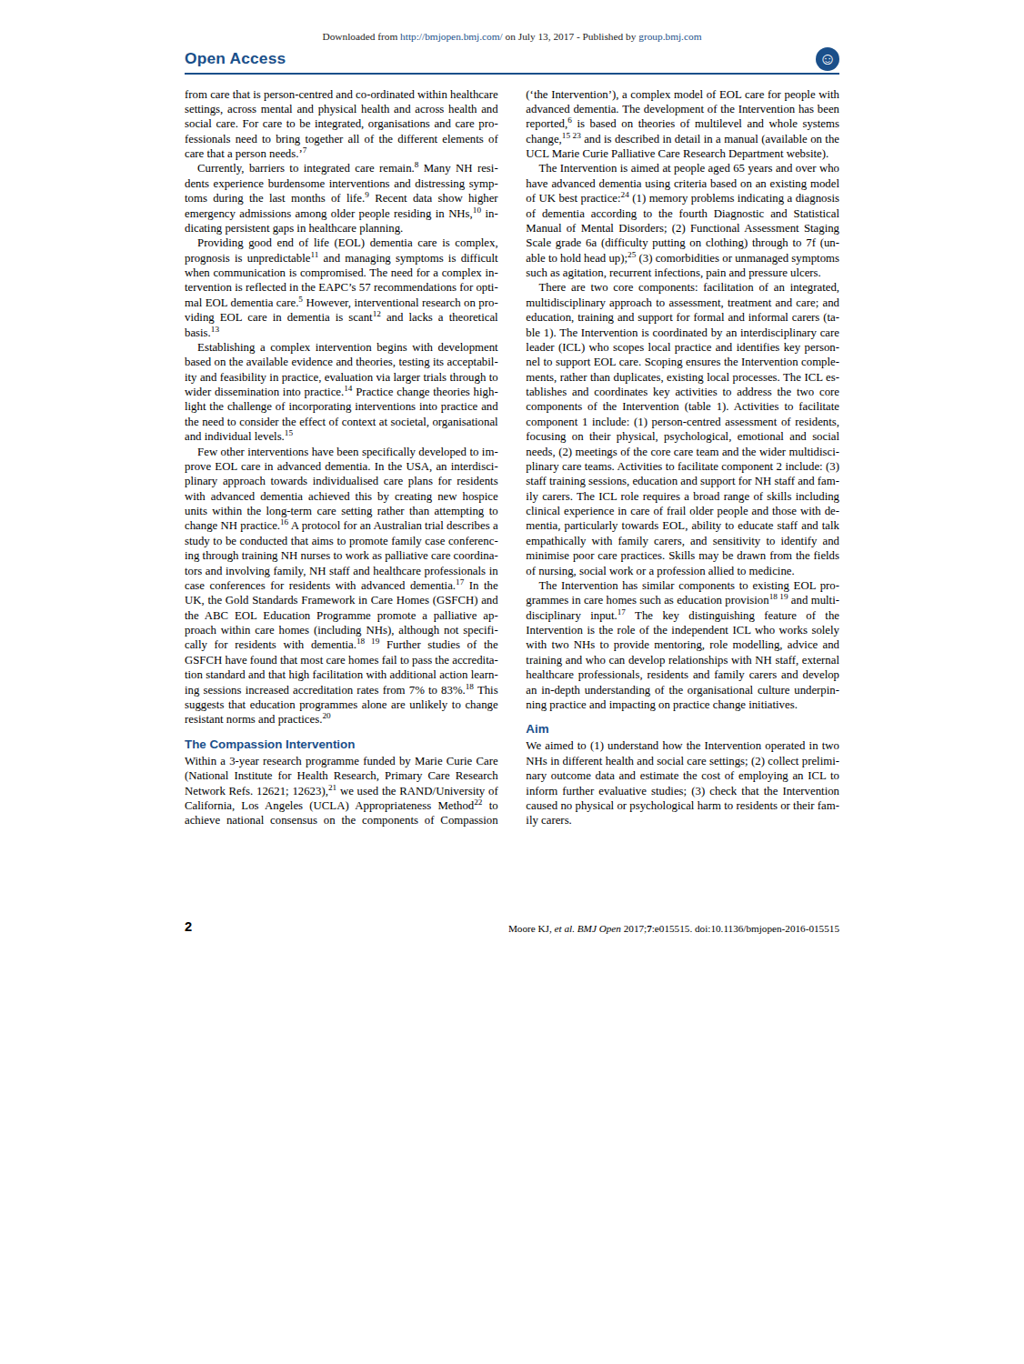Downloaded from http://bmjopen.bmj.com/ on July 13, 2017 - Published by group.bmj.com
Open Access
☺
from care that is person-centred and co-ordinated within healthcare settings, across mental and physical health and across health and social care. For care to be integrated, organisations and care professionals need to bring together all of the different elements of care that a person needs.’7
Currently, barriers to integrated care remain.8 Many NH residents experience burdensome interventions and distressing symptoms during the last months of life.9 Recent data show higher emergency admissions among older people residing in NHs,10 indicating persistent gaps in healthcare planning.
Providing good end of life (EOL) dementia care is complex, prognosis is unpredictable11 and managing symptoms is difficult when communication is compromised. The need for a complex intervention is reflected in the EAPC’s 57 recommendations for optimal EOL dementia care.5 However, interventional research on providing EOL care in dementia is scant12 and lacks a theoretical basis.13
Establishing a complex intervention begins with development based on the available evidence and theories, testing its acceptability and feasibility in practice, evaluation via larger trials through to wider dissemination into practice.14 Practice change theories highlight the challenge of incorporating interventions into practice and the need to consider the effect of context at societal, organisational and individual levels.15
Few other interventions have been specifically developed to improve EOL care in advanced dementia. In the USA, an interdisciplinary approach towards individualised care plans for residents with advanced dementia achieved this by creating new hospice units within the long-term care setting rather than attempting to change NH practice.16 A protocol for an Australian trial describes a study to be conducted that aims to promote family case conferencing through training NH nurses to work as palliative care coordinators and involving family, NH staff and healthcare professionals in case conferences for residents with advanced dementia.17 In the UK, the Gold Standards Framework in Care Homes (GSFCH) and the ABC EOL Education Programme promote a palliative approach within care homes (including NHs), although not specifically for residents with dementia.18 19 Further studies of the GSFCH have found that most care homes fail to pass the accreditation standard and that high facilitation with additional action learning sessions increased accreditation rates from 7% to 83%.18 This suggests that education programmes alone are unlikely to change resistant norms and practices.20
The Compassion Intervention
Within a 3-year research programme funded by Marie Curie Care (National Institute for Health Research, Primary Care Research Network Refs. 12621; 12623),21 we used the RAND/University of California, Los Angeles (UCLA) Appropriateness Method22 to achieve national consensus on the components of Compassion (‘the Intervention’), a complex model of EOL care for people with advanced dementia. The development of the Intervention has been reported,6 is based on theories of multilevel and whole systems change,15 23 and is described in detail in a manual (available on the UCL Marie Curie Palliative Care Research Department website).
The Intervention is aimed at people aged 65 years and over who have advanced dementia using criteria based on an existing model of UK best practice:24 (1) memory problems indicating a diagnosis of dementia according to the fourth Diagnostic and Statistical Manual of Mental Disorders; (2) Functional Assessment Staging Scale grade 6a (difficulty putting on clothing) through to 7f (unable to hold head up);25 (3) comorbidities or unmanaged symptoms such as agitation, recurrent infections, pain and pressure ulcers.
There are two core components: facilitation of an integrated, multidisciplinary approach to assessment, treatment and care; and education, training and support for formal and informal carers (table 1). The Intervention is coordinated by an interdisciplinary care leader (ICL) who scopes local practice and identifies key personnel to support EOL care. Scoping ensures the Intervention complements, rather than duplicates, existing local processes. The ICL establishes and coordinates key activities to address the two core components of the Intervention (table 1). Activities to facilitate component 1 include: (1) person-centred assessment of residents, focusing on their physical, psychological, emotional and social needs, (2) meetings of the core care team and the wider multidisciplinary care teams. Activities to facilitate component 2 include: (3) staff training sessions, education and support for NH staff and family carers. The ICL role requires a broad range of skills including clinical experience in care of frail older people and those with dementia, particularly towards EOL, ability to educate staff and talk empathically with family carers, and sensitivity to identify and minimise poor care practices. Skills may be drawn from the fields of nursing, social work or a profession allied to medicine.
The Intervention has similar components to existing EOL programmes in care homes such as education provision18 19 and multidisciplinary input.17 The key distinguishing feature of the Intervention is the role of the independent ICL who works solely with two NHs to provide mentoring, role modelling, advice and training and who can develop relationships with NH staff, external healthcare professionals, residents and family carers and develop an in-depth understanding of the organisational culture underpinning practice and impacting on practice change initiatives.
Aim
We aimed to (1) understand how the Intervention operated in two NHs in different health and social care settings; (2) collect preliminary outcome data and estimate the cost of employing an ICL to inform further evaluative studies; (3) check that the Intervention caused no physical or psychological harm to residents or their family carers.
2
Moore KJ, et al. BMJ Open 2017;7:e015515. doi:10.1136/bmjopen-2016-015515